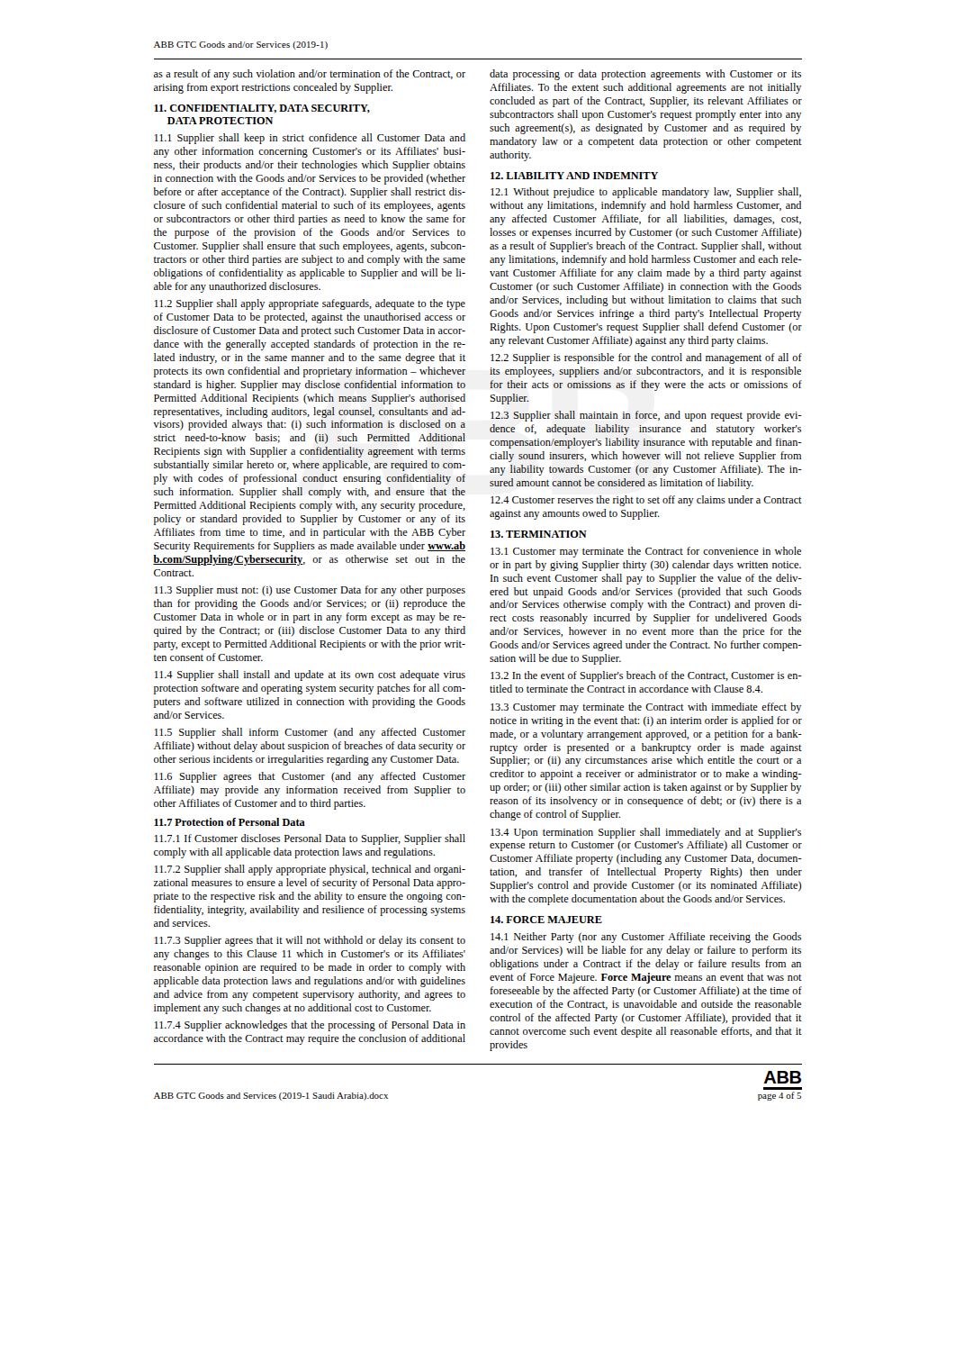ABB GTC Goods and/or Services (2019-1)
ABB
as a result of any such violation and/or termination of the Contract, or arising from export restrictions concealed by Supplier.
11. CONFIDENTIALITY, DATA SECURITY,
DATA PROTECTION
11.1 Supplier shall keep in strict confidence all Customer Data and any other information concerning Customer's or its Affiliates' business, their products and/or their technologies which Supplier obtains in connection with the Goods and/or Services to be provided (whether before or after acceptance of the Contract). Supplier shall restrict disclosure of such confidential material to such of its employees, agents or subcontractors or other third parties as need to know the same for the purpose of the provision of the Goods and/or Services to Customer. Supplier shall ensure that such employees, agents, subcontractors or other third parties are subject to and comply with the same obligations of confidentiality as applicable to Supplier and will be liable for any unauthorized disclosures.
11.2 Supplier shall apply appropriate safeguards, adequate to the type of Customer Data to be protected, against the unauthorised access or disclosure of Customer Data and protect such Customer Data in accordance with the generally accepted standards of protection in the related industry, or in the same manner and to the same degree that it protects its own confidential and proprietary information – whichever standard is higher. Supplier may disclose confidential information to Permitted Additional Recipients (which means Supplier's authorised representatives, including auditors, legal counsel, consultants and advisors) provided always that: (i) such information is disclosed on a strict need-to-know basis; and (ii) such Permitted Additional Recipients sign with Supplier a confidentiality agreement with terms substantially similar hereto or, where applicable, are required to comply with codes of professional conduct ensuring confidentiality of such information. Supplier shall comply with, and ensure that the Permitted Additional Recipients comply with, any security procedure, policy or standard provided to Supplier by Customer or any of its Affiliates from time to time, and in particular with the ABB Cyber Security Requirements for Suppliers as made available under www.abb.com/Supplying/Cybersecurity, or as otherwise set out in the Contract.
11.3 Supplier must not: (i) use Customer Data for any other purposes than for providing the Goods and/or Services; or (ii) reproduce the Customer Data in whole or in part in any form except as may be required by the Contract; or (iii) disclose Customer Data to any third party, except to Permitted Additional Recipients or with the prior written consent of Customer.
11.4 Supplier shall install and update at its own cost adequate virus protection software and operating system security patches for all computers and software utilized in connection with providing the Goods and/or Services.
11.5 Supplier shall inform Customer (and any affected Customer Affiliate) without delay about suspicion of breaches of data security or other serious incidents or irregularities regarding any Customer Data.
11.6 Supplier agrees that Customer (and any affected Customer Affiliate) may provide any information received from Supplier to other Affiliates of Customer and to third parties.
11.7 Protection of Personal Data
11.7.1 If Customer discloses Personal Data to Supplier, Supplier shall comply with all applicable data protection laws and regulations.
11.7.2 Supplier shall apply appropriate physical, technical and organizational measures to ensure a level of security of Personal Data appropriate to the respective risk and the ability to ensure the ongoing confidentiality, integrity, availability and resilience of processing systems and services.
11.7.3 Supplier agrees that it will not withhold or delay its consent to any changes to this Clause 11 which in Customer's or its Affiliates' reasonable opinion are required to be made in order to comply with applicable data protection laws and regulations and/or with guidelines and advice from any competent supervisory authority, and agrees to implement any such changes at no additional cost to Customer.
11.7.4 Supplier acknowledges that the processing of Personal Data in accordance with the Contract may require the conclusion of additional data processing or data protection agreements with Customer or its Affiliates. To the extent such additional agreements are not initially concluded as part of the Contract, Supplier, its relevant Affiliates or subcontractors shall upon Customer's request promptly enter into any such agreement(s), as designated by Customer and as required by mandatory law or a competent data protection or other competent authority.
12. LIABILITY AND INDEMNITY
12.1 Without prejudice to applicable mandatory law, Supplier shall, without any limitations, indemnify and hold harmless Customer, and any affected Customer Affiliate, for all liabilities, damages, cost, losses or expenses incurred by Customer (or such Customer Affiliate) as a result of Supplier's breach of the Contract. Supplier shall, without any limitations, indemnify and hold harmless Customer and each relevant Customer Affiliate for any claim made by a third party against Customer (or such Customer Affiliate) in connection with the Goods and/or Services, including but without limitation to claims that such Goods and/or Services infringe a third party's Intellectual Property Rights. Upon Customer's request Supplier shall defend Customer (or any relevant Customer Affiliate) against any third party claims.
12.2 Supplier is responsible for the control and management of all of its employees, suppliers and/or subcontractors, and it is responsible for their acts or omissions as if they were the acts or omissions of Supplier.
12.3 Supplier shall maintain in force, and upon request provide evidence of, adequate liability insurance and statutory worker's compensation/employer's liability insurance with reputable and financially sound insurers, which however will not relieve Supplier from any liability towards Customer (or any Customer Affiliate). The insured amount cannot be considered as limitation of liability.
12.4 Customer reserves the right to set off any claims under a Contract against any amounts owed to Supplier.
13. TERMINATION
13.1 Customer may terminate the Contract for convenience in whole or in part by giving Supplier thirty (30) calendar days written notice. In such event Customer shall pay to Supplier the value of the delivered but unpaid Goods and/or Services (provided that such Goods and/or Services otherwise comply with the Contract) and proven direct costs reasonably incurred by Supplier for undelivered Goods and/or Services, however in no event more than the price for the Goods and/or Services agreed under the Contract. No further compensation will be due to Supplier.
13.2 In the event of Supplier's breach of the Contract, Customer is entitled to terminate the Contract in accordance with Clause 8.4.
13.3 Customer may terminate the Contract with immediate effect by notice in writing in the event that: (i) an interim order is applied for or made, or a voluntary arrangement approved, or a petition for a bankruptcy order is presented or a bankruptcy order is made against Supplier; or (ii) any circumstances arise which entitle the court or a creditor to appoint a receiver or administrator or to make a winding-up order; or (iii) other similar action is taken against or by Supplier by reason of its insolvency or in consequence of debt; or (iv) there is a change of control of Supplier.
13.4 Upon termination Supplier shall immediately and at Supplier's expense return to Customer (or Customer's Affiliate) all Customer or Customer Affiliate property (including any Customer Data, documentation, and transfer of Intellectual Property Rights) then under Supplier's control and provide Customer (or its nominated Affiliate) with the complete documentation about the Goods and/or Services.
14. FORCE MAJEURE
14.1 Neither Party (nor any Customer Affiliate receiving the Goods and/or Services) will be liable for any delay or failure to perform its obligations under a Contract if the delay or failure results from an event of Force Majeure. Force Majeure means an event that was not foreseeable by the affected Party (or Customer Affiliate) at the time of execution of the Contract, is unavoidable and outside the reasonable control of the affected Party (or Customer Affiliate), provided that it cannot overcome such event despite all reasonable efforts, and that it provides
ABB GTC Goods and Services (2019-1 Saudi Arabia).docx
ABB
page 4 of 5